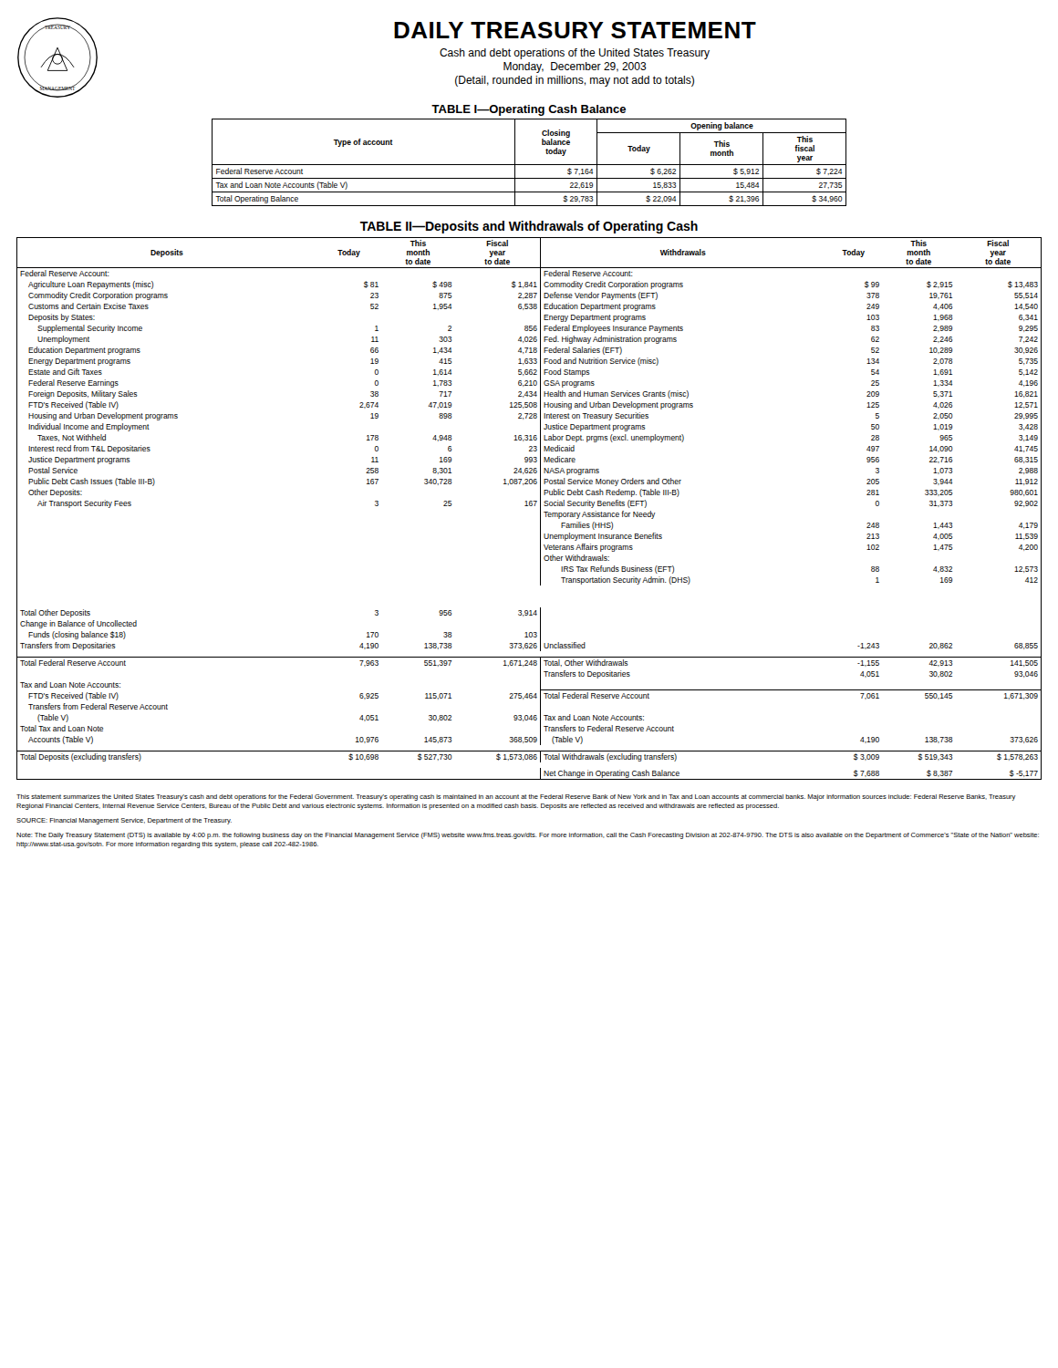TREASURY MANAGEMENT
DAILY TREASURY STATEMENT
Cash and debt operations of the United States Treasury
Monday, December 29, 2003
(Detail, rounded in millions, may not add to totals)
TABLE I—Operating Cash Balance
| Type of account | Closing balance today | Opening balance |
| --- | --- | --- |
| Today | This month | This fiscal year |
| Federal Reserve Account | $ 7,164 | $ 6,262 | $ 5,912 | $ 7,224 |
| Tax and Loan Note Accounts (Table V) | 22,619 | 15,833 | 15,484 | 27,735 |
| Total Operating Balance | $ 29,783 | $ 22,094 | $ 21,396 | $ 34,960 |
TABLE II—Deposits and Withdrawals of Operating Cash
| Deposits | Today | This month to date | Fiscal year to date | Withdrawals | Today | This month to date | Fiscal year to date |
| --- | --- | --- | --- | --- | --- | --- | --- |
| Federal Reserve Account: | | | | Federal Reserve Account: | | | |
| Agriculture Loan Repayments (misc) | $ 81 | $ 498 | $ 1,841 | Commodity Credit Corporation programs | $ 99 | $ 2,915 | $ 13,483 |
| Commodity Credit Corporation programs | 23 | 875 | 2,287 | Defense Vendor Payments (EFT) | 378 | 19,761 | 55,514 |
| Customs and Certain Excise Taxes | 52 | 1,954 | 6,538 | Education Department programs | 249 | 4,406 | 14,540 |
| Deposits by States: | | | | Energy Department programs | 103 | 1,968 | 6,341 |
| Supplemental Security Income | 1 | 2 | 856 | Federal Employees Insurance Payments | 83 | 2,989 | 9,295 |
| Unemployment | 11 | 303 | 4,026 | Fed. Highway Administration programs | 62 | 2,246 | 7,242 |
| Education Department programs | 66 | 1,434 | 4,718 | Federal Salaries (EFT) | 52 | 10,289 | 30,926 |
| Energy Department programs | 19 | 415 | 1,633 | Food and Nutrition Service (misc) | 134 | 2,078 | 5,735 |
| Estate and Gift Taxes | 0 | 1,614 | 5,662 | Food Stamps | 54 | 1,691 | 5,142 |
| Federal Reserve Earnings | 0 | 1,783 | 6,210 | GSA programs | 25 | 1,334 | 4,196 |
| Foreign Deposits, Military Sales | 38 | 717 | 2,434 | Health and Human Services Grants (misc) | 209 | 5,371 | 16,821 |
| FTD's Received (Table IV) | 2,674 | 47,019 | 125,508 | Housing and Urban Development programs | 125 | 4,026 | 12,571 |
| Housing and Urban Development programs | 19 | 898 | 2,728 | Interest on Treasury Securities | 5 | 2,050 | 29,995 |
| Individual Income and Employment | | | | Justice Department programs | 50 | 1,019 | 3,428 |
| Taxes, Not Withheld | 178 | 4,948 | 16,316 | Labor Dept. prgms (excl. unemployment) | 28 | 965 | 3,149 |
| Interest recd from T&L Depositaries | 0 | 6 | 23 | Medicaid | 497 | 14,090 | 41,745 |
| Justice Department programs | 11 | 169 | 993 | Medicare | 956 | 22,716 | 68,315 |
| Postal Service | 258 | 8,301 | 24,626 | NASA programs | 3 | 1,073 | 2,988 |
| Public Debt Cash Issues (Table III-B) | 167 | 340,728 | 1,087,206 | Postal Service Money Orders and Other | 205 | 3,944 | 11,912 |
| Other Deposits: | | | | Public Debt Cash Redemp. (Table III-B) | 281 | 333,205 | 980,601 |
| Air Transport Security Fees | 3 | 25 | 167 | Social Security Benefits (EFT) | 0 | 31,373 | 92,902 |
| | | | | Temporary Assistance for Needy | | | |
| | | | | Families (HHS) | 248 | 1,443 | 4,179 |
| | | | | Unemployment Insurance Benefits | 213 | 4,005 | 11,539 |
| | | | | Veterans Affairs programs | 102 | 1,475 | 4,200 |
| | | | | Other Withdrawals: | | | |
| | | | | IRS Tax Refunds Business (EFT) | 88 | 4,832 | 12,573 |
| | | | | Transportation Security Admin. (DHS) | 1 | 169 | 412 |
| Total Other Deposits | 3 | 956 | 3,914 | | | | |
| Change in Balance of Uncollected | | | | | | | |
| Funds (closing balance $18) | 170 | 38 | 103 | | | | |
| Transfers from Depositaries | 4,190 | 138,738 | 373,626 | Unclassified | -1,243 | 20,862 | 68,855 |
| Total Federal Reserve Account | 7,963 | 551,397 | 1,671,248 | Total, Other Withdrawals | -1,155 | 42,913 | 141,505 |
| | | | | Transfers to Depositaries | 4,051 | 30,802 | 93,046 |
| Tax and Loan Note Accounts: | | | | | | | |
| FTD's Received (Table IV) | 6,925 | 115,071 | 275,464 | Total Federal Reserve Account | 7,061 | 550,145 | 1,671,309 |
| Transfers from Federal Reserve Account | | | | | | | |
| (Table V) | 4,051 | 30,802 | 93,046 | Tax and Loan Note Accounts: | | | |
| Total Tax and Loan Note | | | | Transfers to Federal Reserve Account | | | |
| Accounts (Table V) | 10,976 | 145,873 | 368,509 | (Table V) | 4,190 | 138,738 | 373,626 |
| Total Deposits (excluding transfers) | $ 10,698 | $ 527,730 | $ 1,573,086 | Total Withdrawals (excluding transfers) | $ 3,009 | $ 519,343 | $ 1,578,263 |
| | | | | Net Change in Operating Cash Balance | $ 7,688 | $ 8,387 | $ -5,177 |
This statement summarizes the United States Treasury's cash and debt operations for the Federal Government. Treasury's operating cash is maintained in an account at the Federal Reserve Bank of New York and in Tax and Loan accounts at commercial banks. Major information sources include: Federal Reserve Banks, Treasury Regional Financial Centers, Internal Revenue Service Centers, Bureau of the Public Debt and various electronic systems. Information is presented on a modified cash basis. Deposits are reflected as received and withdrawals are reflected as processed.
SOURCE: Financial Management Service, Department of the Treasury.
Note: The Daily Treasury Statement (DTS) is available by 4:00 p.m. the following business day on the Financial Management Service (FMS) website www.fms.treas.gov/dts. For more information, call the Cash Forecasting Division at 202-874-9790. The DTS is also available on the Department of Commerce's "State of the Nation" website: http://www.stat-usa.gov/sotn. For more information regarding this system, please call 202-482-1986.